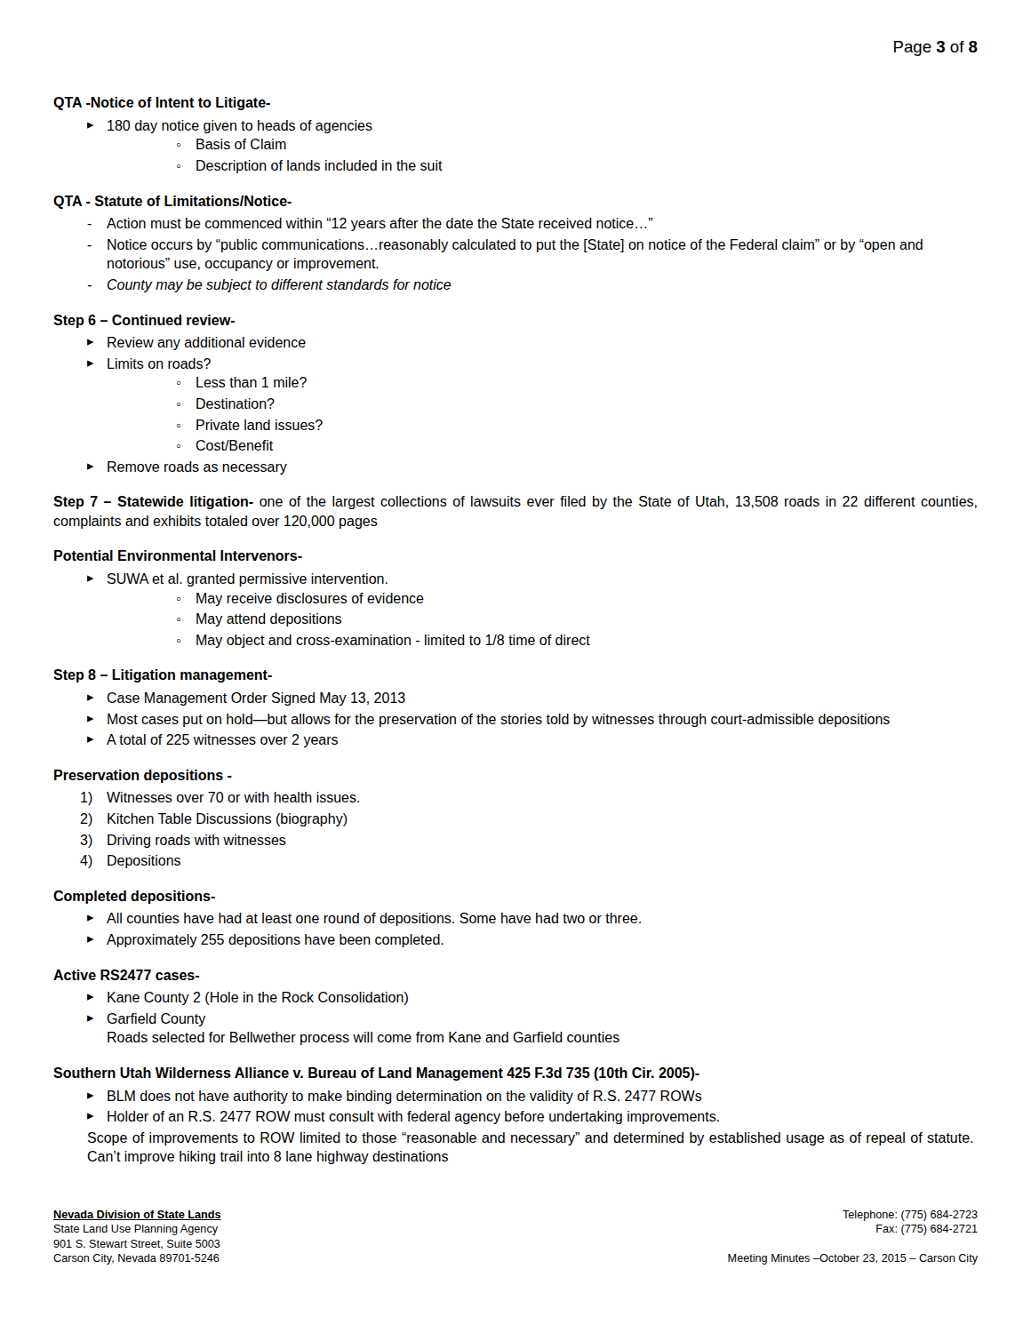Page 3 of 8
QTA -Notice of Intent to Litigate-
180 day notice given to heads of agencies
Basis of Claim
Description of lands included in the suit
QTA - Statute of Limitations/Notice-
Action must be commenced within “12 years after the date the State received notice…”
Notice occurs by “public communications…reasonably calculated to put the [State] on notice of the Federal claim” or by “open and notorious” use, occupancy or improvement.
County may be subject to different standards for notice
Step 6 – Continued review-
Review any additional evidence
Limits on roads?
Less than 1 mile?
Destination?
Private land issues?
Cost/Benefit
Remove roads as necessary
Step 7 – Statewide litigation- one of the largest collections of lawsuits ever filed by the State of Utah, 13,508 roads in 22 different counties, complaints and exhibits totaled over 120,000 pages
Potential Environmental Intervenors-
SUWA et al. granted permissive intervention.
May receive disclosures of evidence
May attend depositions
May object and cross-examination - limited to 1/8 time of direct
Step 8 – Litigation management-
Case Management Order Signed May 13, 2013
Most cases put on hold—but allows for the preservation of the stories told by witnesses through court-admissible depositions
A total of 225 witnesses over 2 years
Preservation depositions -
Witnesses over 70 or with health issues.
Kitchen Table Discussions (biography)
Driving roads with witnesses
Depositions
Completed depositions-
All counties have had at least one round of depositions. Some have had two or three.
Approximately 255 depositions have been completed.
Active RS2477 cases-
Kane County 2 (Hole in the Rock Consolidation)
Garfield County
Roads selected for Bellwether process will come from Kane and Garfield counties
Southern Utah Wilderness Alliance v. Bureau of Land Management 425 F.3d 735 (10th Cir. 2005)-
BLM does not have authority to make binding determination on the validity of R.S. 2477 ROWs
Holder of an R.S. 2477 ROW must consult with federal agency before undertaking improvements.
Scope of improvements to ROW limited to those “reasonable and necessary” and determined by established usage as of repeal of statute. Can’t improve hiking trail into 8 lane highway destinations
Nevada Division of State Lands
State Land Use Planning Agency
901 S. Stewart Street, Suite 5003
Carson City, Nevada 89701-5246
Telephone: (775) 684-2723
Fax: (775) 684-2721
Meeting Minutes –October 23, 2015 – Carson City